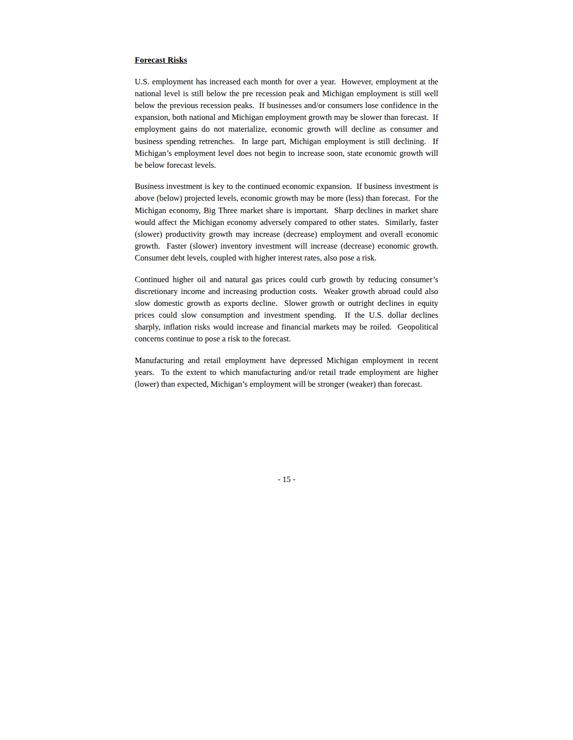Forecast Risks
U.S. employment has increased each month for over a year. However, employment at the national level is still below the pre recession peak and Michigan employment is still well below the previous recession peaks. If businesses and/or consumers lose confidence in the expansion, both national and Michigan employment growth may be slower than forecast. If employment gains do not materialize, economic growth will decline as consumer and business spending retrenches. In large part, Michigan employment is still declining. If Michigan’s employment level does not begin to increase soon, state economic growth will be below forecast levels.
Business investment is key to the continued economic expansion. If business investment is above (below) projected levels, economic growth may be more (less) than forecast. For the Michigan economy, Big Three market share is important. Sharp declines in market share would affect the Michigan economy adversely compared to other states. Similarly, faster (slower) productivity growth may increase (decrease) employment and overall economic growth. Faster (slower) inventory investment will increase (decrease) economic growth. Consumer debt levels, coupled with higher interest rates, also pose a risk.
Continued higher oil and natural gas prices could curb growth by reducing consumer’s discretionary income and increasing production costs. Weaker growth abroad could also slow domestic growth as exports decline. Slower growth or outright declines in equity prices could slow consumption and investment spending. If the U.S. dollar declines sharply, inflation risks would increase and financial markets may be roiled. Geopolitical concerns continue to pose a risk to the forecast.
Manufacturing and retail employment have depressed Michigan employment in recent years. To the extent to which manufacturing and/or retail trade employment are higher (lower) than expected, Michigan’s employment will be stronger (weaker) than forecast.
- 15 -